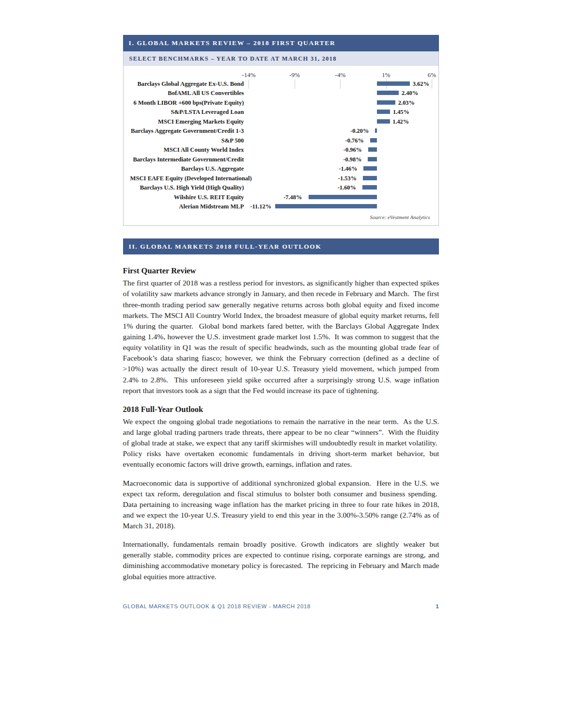I. Global Markets Review – 2018 First Quarter
Select Benchmarks – Year to Date at March 31, 2018
-14% -9% -4% 1% 6%
Barclays Global Aggregate Ex-U.S. Bond
3.62%
BofAML All US Convertibles
2.40%
6 Month LIBOR +600 bps(Private Equity)
2.03%
S&P/LSTA Leveraged Loan
1.45%
MSCI Emerging Markets Equity
1.42%
Barclays Aggregate Government/Credit 1-3
-0.20%
S&P 500
-0.76%
MSCI All County World Index
-0.96%
Barclays Intermediate Government/Credit
-0.98%
Barclays U.S. Aggregate
-1.46%
MSCI EAFE Equity (Developed International)
-1.53%
Barclays U.S. High Yield (High Quality)
-1.60%
Wilshire U.S. REIT Equity
-7.48%
Alerian Midstream MLP
-11.12%
Source: eVestment Analytics
II. Global Markets 2018 Full-Year Outlook
First Quarter Review
The first quarter of 2018 was a restless period for investors, as significantly higher than expected spikes of volatility saw markets advance strongly in January, and then recede in February and March. The first three-month trading period saw generally negative returns across both global equity and fixed income markets. The MSCI All Country World Index, the broadest measure of global equity market returns, fell 1% during the quarter. Global bond markets fared better, with the Barclays Global Aggregate Index gaining 1.4%, however the U.S. investment grade market lost 1.5%. It was common to suggest that the equity volatility in Q1 was the result of specific headwinds, such as the mounting global trade fear of Facebook’s data sharing fiasco; however, we think the February correction (defined as a decline of >10%) was actually the direct result of 10-year U.S. Treasury yield movement, which jumped from 2.4% to 2.8%. This unforeseen yield spike occurred after a surprisingly strong U.S. wage inflation report that investors took as a sign that the Fed would increase its pace of tightening.
2018 Full-Year Outlook
We expect the ongoing global trade negotiations to remain the narrative in the near term. As the U.S. and large global trading partners trade threats, there appear to be no clear “winners”. With the fluidity of global trade at stake, we expect that any tariff skirmishes will undoubtedly result in market volatility. Policy risks have overtaken economic fundamentals in driving short-term market behavior, but eventually economic factors will drive growth, earnings, inflation and rates.
Macroeconomic data is supportive of additional synchronized global expansion. Here in the U.S. we expect tax reform, deregulation and fiscal stimulus to bolster both consumer and business spending. Data pertaining to increasing wage inflation has the market pricing in three to four rate hikes in 2018, and we expect the 10-year U.S. Treasury yield to end this year in the 3.00%-3.50% range (2.74% as of March 31, 2018).
Internationally, fundamentals remain broadly positive. Growth indicators are slightly weaker but generally stable, commodity prices are expected to continue rising, corporate earnings are strong, and diminishing accommodative monetary policy is forecasted. The repricing in February and March made global equities more attractive.
GLOBAL MARKETS OUTLOOK & Q1 2018 REVIEW - MARCH 2018
1